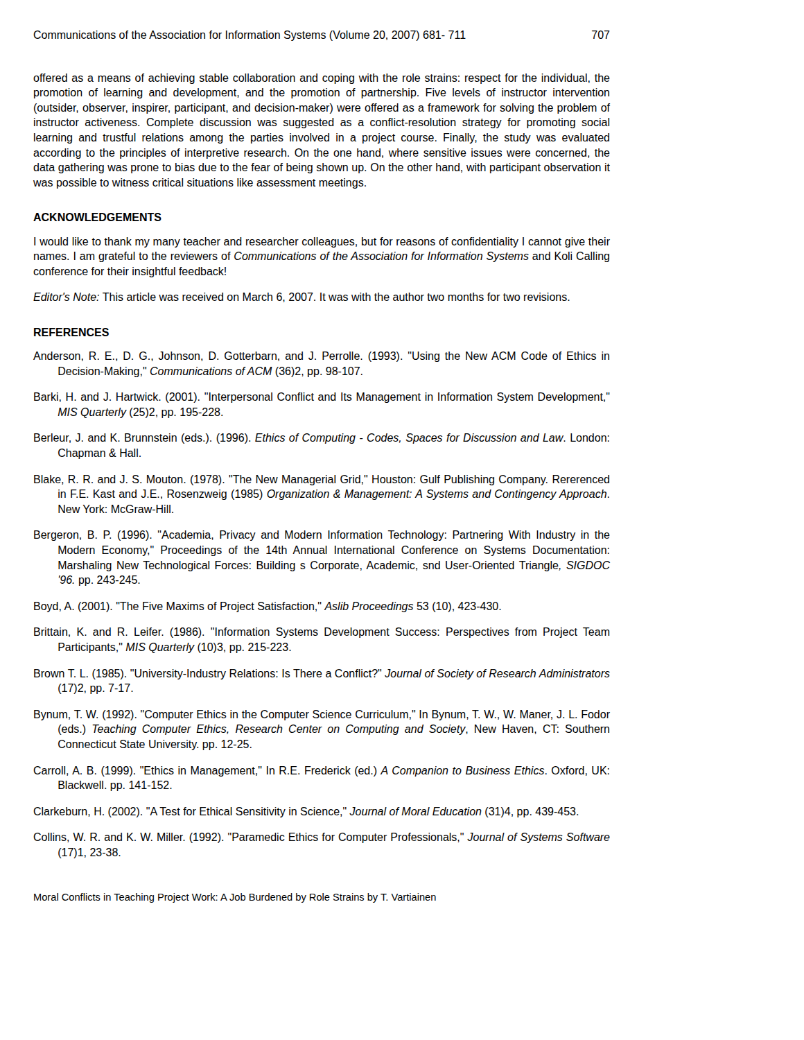Communications of the Association for Information Systems (Volume 20, 2007) 681- 711 707
offered as a means of achieving stable collaboration and coping with the role strains: respect for the individual, the promotion of learning and development, and the promotion of partnership. Five levels of instructor intervention (outsider, observer, inspirer, participant, and decision-maker) were offered as a framework for solving the problem of instructor activeness. Complete discussion was suggested as a conflict-resolution strategy for promoting social learning and trustful relations among the parties involved in a project course. Finally, the study was evaluated according to the principles of interpretive research. On the one hand, where sensitive issues were concerned, the data gathering was prone to bias due to the fear of being shown up. On the other hand, with participant observation it was possible to witness critical situations like assessment meetings.
Acknowledgements
I would like to thank my many teacher and researcher colleagues, but for reasons of confidentiality I cannot give their names. I am grateful to the reviewers of Communications of the Association for Information Systems and Koli Calling conference for their insightful feedback!
Editor's Note: This article was received on March 6, 2007. It was with the author two months for two revisions.
References
Anderson, R. E., D. G., Johnson, D. Gotterbarn, and J. Perrolle. (1993). "Using the New ACM Code of Ethics in Decision-Making," Communications of ACM (36)2, pp. 98-107.
Barki, H. and J. Hartwick. (2001). "Interpersonal Conflict and Its Management in Information System Development," MIS Quarterly (25)2, pp. 195-228.
Berleur, J. and K. Brunnstein (eds.). (1996). Ethics of Computing - Codes, Spaces for Discussion and Law. London: Chapman & Hall.
Blake, R. R. and J. S. Mouton. (1978). "The New Managerial Grid," Houston: Gulf Publishing Company. Rererenced in F.E. Kast and J.E., Rosenzweig (1985) Organization & Management: A Systems and Contingency Approach. New York: McGraw-Hill.
Bergeron, B. P. (1996). "Academia, Privacy and Modern Information Technology: Partnering With Industry in the Modern Economy," Proceedings of the 14th Annual International Conference on Systems Documentation: Marshaling New Technological Forces: Building s Corporate, Academic, snd User-Oriented Triangle, SIGDOC '96. pp. 243-245.
Boyd, A. (2001). "The Five Maxims of Project Satisfaction," Aslib Proceedings 53 (10), 423-430.
Brittain, K. and R. Leifer. (1986). "Information Systems Development Success: Perspectives from Project Team Participants," MIS Quarterly (10)3, pp. 215-223.
Brown T. L. (1985). "University-Industry Relations: Is There a Conflict?" Journal of Society of Research Administrators (17)2, pp. 7-17.
Bynum, T. W. (1992). "Computer Ethics in the Computer Science Curriculum," In Bynum, T. W., W. Maner, J. L. Fodor (eds.) Teaching Computer Ethics, Research Center on Computing and Society, New Haven, CT: Southern Connecticut State University. pp. 12-25.
Carroll, A. B. (1999). "Ethics in Management," In R.E. Frederick (ed.) A Companion to Business Ethics. Oxford, UK: Blackwell. pp. 141-152.
Clarkeburn, H. (2002). "A Test for Ethical Sensitivity in Science," Journal of Moral Education (31)4, pp. 439-453.
Collins, W. R. and K. W. Miller. (1992). "Paramedic Ethics for Computer Professionals," Journal of Systems Software (17)1, 23-38.
Moral Conflicts in Teaching Project Work: A Job Burdened by Role Strains by T. Vartiainen